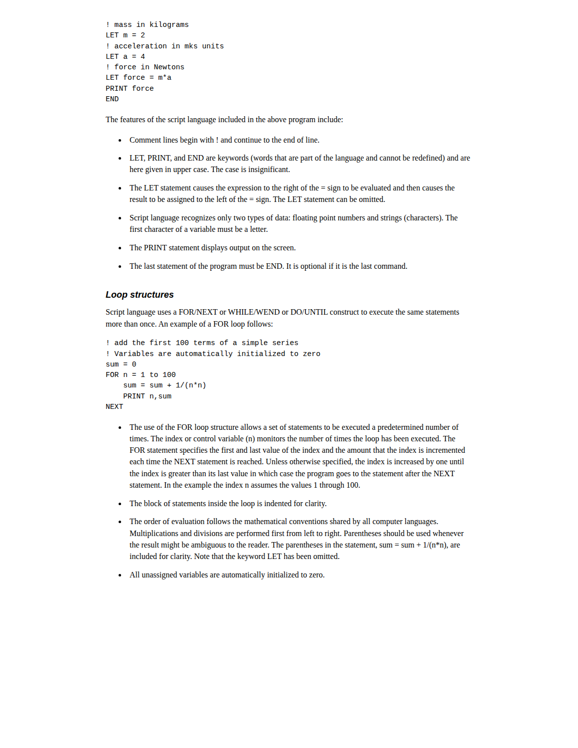! mass in kilograms
LET m = 2
! acceleration in mks units
LET a = 4
! force in Newtons
LET force = m*a
PRINT force
END
The features of the script language included in the above program include:
Comment lines begin with ! and continue to the end of line.
LET, PRINT, and END are keywords (words that are part of the language and cannot be redefined) and are here given in upper case. The case is insignificant.
The LET statement causes the expression to the right of the = sign to be evaluated and then causes the result to be assigned to the left of the = sign. The LET statement can be omitted.
Script language recognizes only two types of data: floating point numbers and strings (characters). The first character of a variable must be a letter.
The PRINT statement displays output on the screen.
The last statement of the program must be END. It is optional if it is the last command.
Loop structures
Script language uses a FOR/NEXT or WHILE/WEND or DO/UNTIL construct to execute the same statements more than once. An example of a FOR loop follows:
! add the first 100 terms of a simple series
! Variables are automatically initialized to zero
sum = 0
FOR n = 1 to 100
    sum = sum + 1/(n*n)
    PRINT n,sum
NEXT
The use of the FOR loop structure allows a set of statements to be executed a predetermined number of times. The index or control variable (n) monitors the number of times the loop has been executed. The FOR statement specifies the first and last value of the index and the amount that the index is incremented each time the NEXT statement is reached. Unless otherwise specified, the index is increased by one until the index is greater than its last value in which case the program goes to the statement after the NEXT statement. In the example the index n assumes the values 1 through 100.
The block of statements inside the loop is indented for clarity.
The order of evaluation follows the mathematical conventions shared by all computer languages. Multiplications and divisions are performed first from left to right. Parentheses should be used whenever the result might be ambiguous to the reader. The parentheses in the statement, sum = sum + 1/(n*n), are included for clarity. Note that the keyword LET has been omitted.
All unassigned variables are automatically initialized to zero.